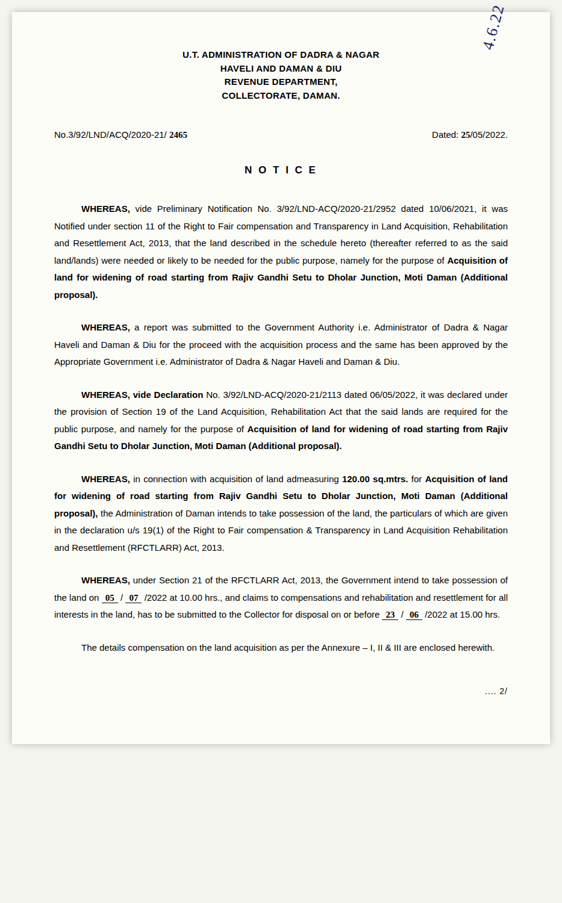4.6.22
U.T. ADMINISTRATION OF DADRA & NAGAR
HAVELI AND DAMAN & DIU
REVENUE DEPARTMENT,
COLLECTORATE, DAMAN.
No.3/92/LND/ACQ/2020-21/ 2465 Dated: 25/05/2022.
N O T I C E
WHEREAS, vide Preliminary Notification No. 3/92/LND-ACQ/2020-21/2952 dated 10/06/2021, it was Notified under section 11 of the Right to Fair compensation and Transparency in Land Acquisition, Rehabilitation and Resettlement Act, 2013, that the land described in the schedule hereto (thereafter referred to as the said land/lands) were needed or likely to be needed for the public purpose, namely for the purpose of Acquisition of land for widening of road starting from Rajiv Gandhi Setu to Dholar Junction, Moti Daman (Additional proposal).
WHEREAS, a report was submitted to the Government Authority i.e. Administrator of Dadra & Nagar Haveli and Daman & Diu for the proceed with the acquisition process and the same has been approved by the Appropriate Government i.e. Administrator of Dadra & Nagar Haveli and Daman & Diu.
WHEREAS, vide Declaration No. 3/92/LND-ACQ/2020-21/2113 dated 06/05/2022, it was declared under the provision of Section 19 of the Land Acquisition, Rehabilitation Act that the said lands are required for the public purpose, and namely for the purpose of Acquisition of land for widening of road starting from Rajiv Gandhi Setu to Dholar Junction, Moti Daman (Additional proposal).
WHEREAS, in connection with acquisition of land admeasuring 120.00 sq.mtrs. for Acquisition of land for widening of road starting from Rajiv Gandhi Setu to Dholar Junction, Moti Daman (Additional proposal), the Administration of Daman intends to take possession of the land, the particulars of which are given in the declaration u/s 19(1) of the Right to Fair compensation & Transparency in Land Acquisition Rehabilitation and Resettlement (RFCTLARR) Act, 2013.
WHEREAS, under Section 21 of the RFCTLARR Act, 2013, the Government intend to take possession of the land on 05 / 07 /2022 at 10.00 hrs., and claims to compensations and rehabilitation and resettlement for all interests in the land, has to be submitted to the Collector for disposal on or before 23 / 06 /2022 at 15.00 hrs.
The details compensation on the land acquisition as per the Annexure – I, II & III are enclosed herewith.
.... 2/